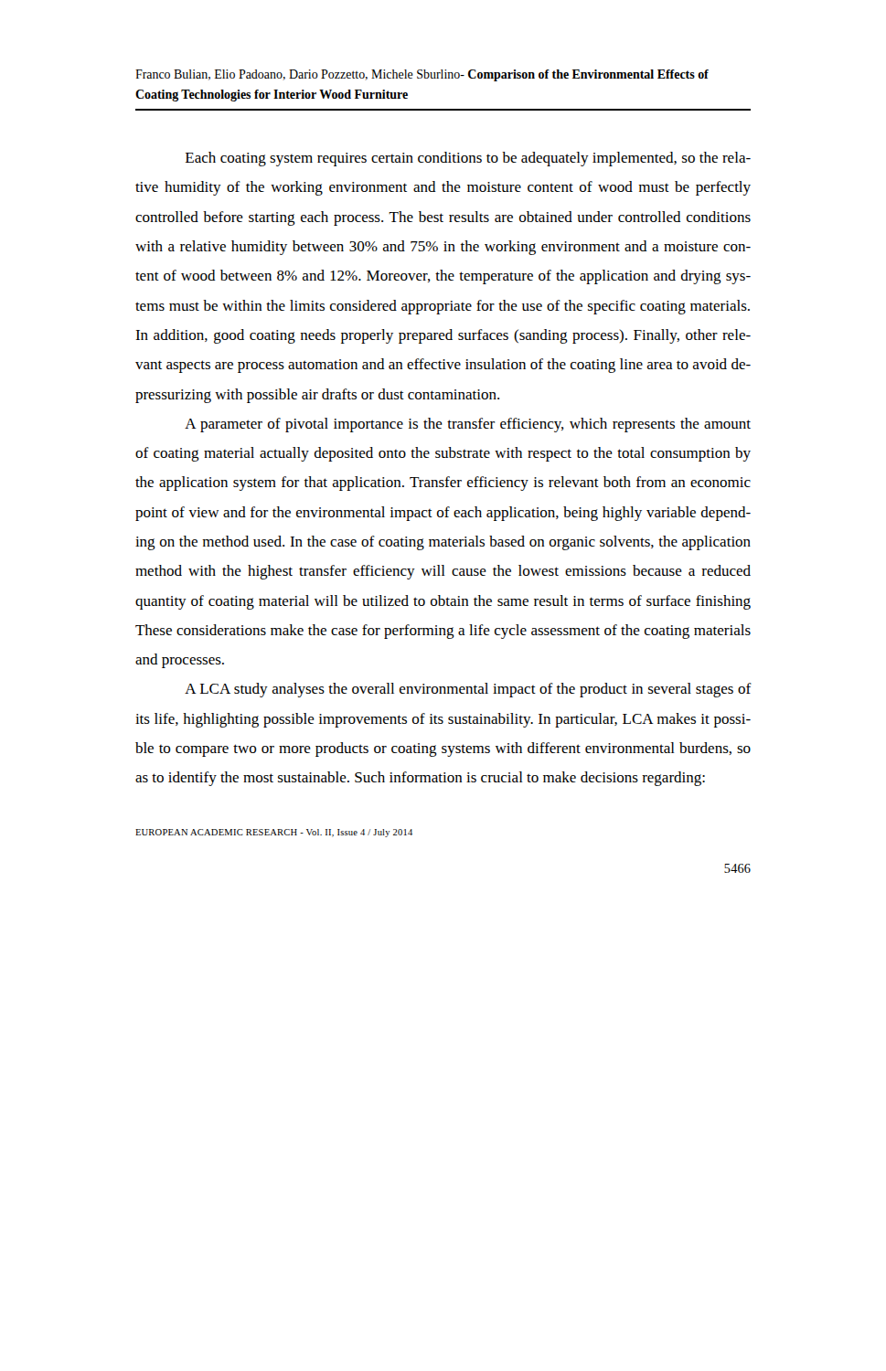Franco Bulian, Elio Padoano, Dario Pozzetto, Michele Sburlino- Comparison of the Environmental Effects of Coating Technologies for Interior Wood Furniture
Each coating system requires certain conditions to be adequately implemented, so the relative humidity of the working environment and the moisture content of wood must be perfectly controlled before starting each process. The best results are obtained under controlled conditions with a relative humidity between 30% and 75% in the working environment and a moisture content of wood between 8% and 12%. Moreover, the temperature of the application and drying systems must be within the limits considered appropriate for the use of the specific coating materials. In addition, good coating needs properly prepared surfaces (sanding process). Finally, other relevant aspects are process automation and an effective insulation of the coating line area to avoid depressurizing with possible air drafts or dust contamination.
A parameter of pivotal importance is the transfer efficiency, which represents the amount of coating material actually deposited onto the substrate with respect to the total consumption by the application system for that application. Transfer efficiency is relevant both from an economic point of view and for the environmental impact of each application, being highly variable depending on the method used. In the case of coating materials based on organic solvents, the application method with the highest transfer efficiency will cause the lowest emissions because a reduced quantity of coating material will be utilized to obtain the same result in terms of surface finishing These considerations make the case for performing a life cycle assessment of the coating materials and processes.
A LCA study analyses the overall environmental impact of the product in several stages of its life, highlighting possible improvements of its sustainability. In particular, LCA makes it possible to compare two or more products or coating systems with different environmental burdens, so as to identify the most sustainable. Such information is crucial to make decisions regarding:
EUROPEAN ACADEMIC RESEARCH - Vol. II, Issue 4 / July 2014
5466